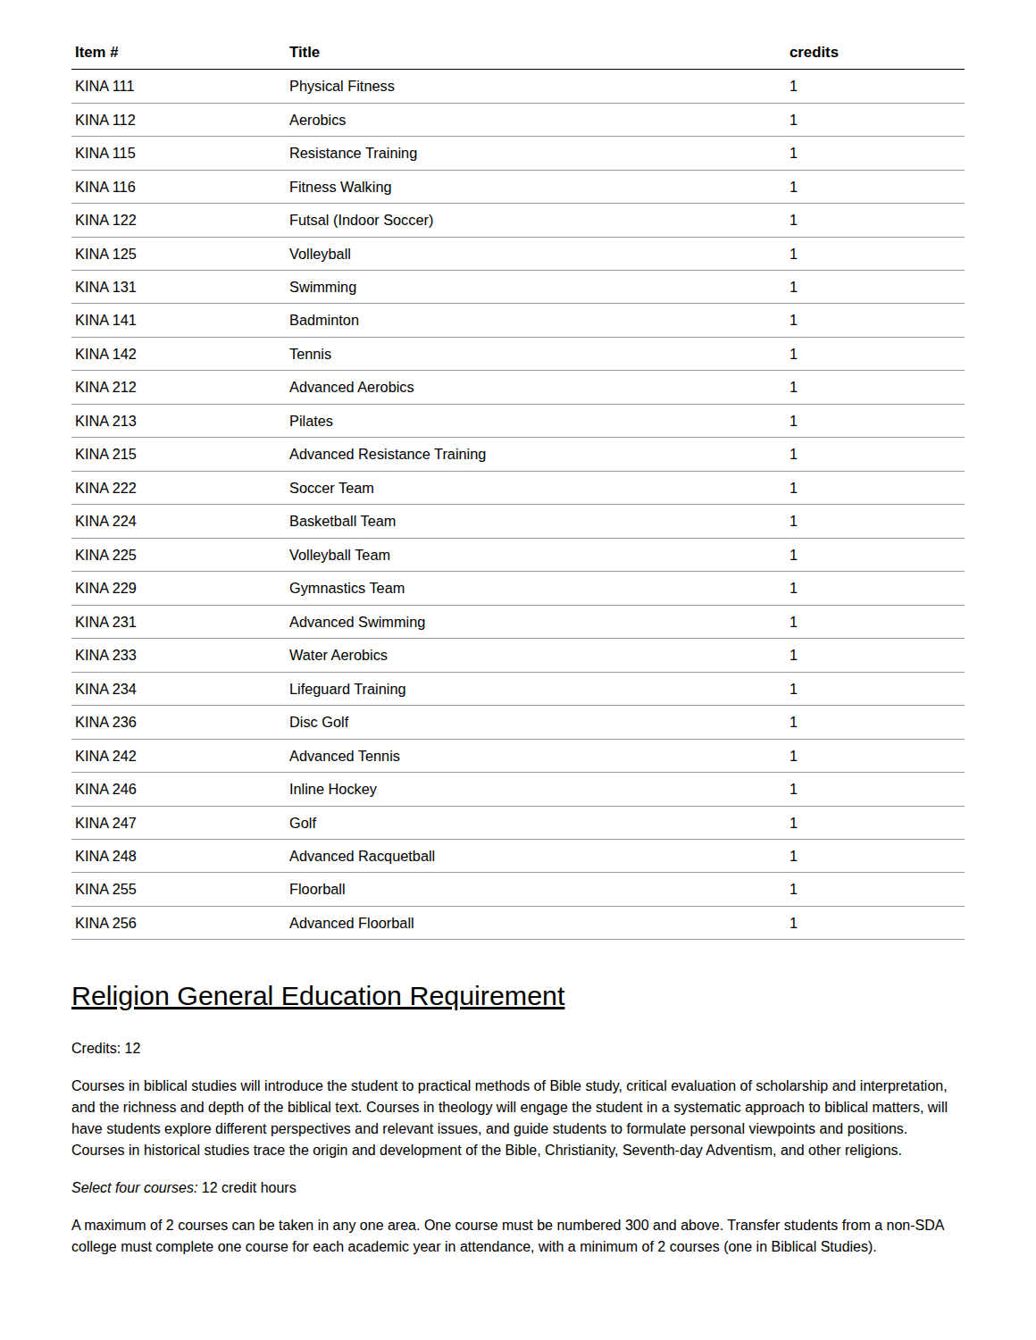| Item # | Title | credits |
| --- | --- | --- |
| KINA 111 | Physical Fitness | 1 |
| KINA 112 | Aerobics | 1 |
| KINA 115 | Resistance Training | 1 |
| KINA 116 | Fitness Walking | 1 |
| KINA 122 | Futsal (Indoor Soccer) | 1 |
| KINA 125 | Volleyball | 1 |
| KINA 131 | Swimming | 1 |
| KINA 141 | Badminton | 1 |
| KINA 142 | Tennis | 1 |
| KINA 212 | Advanced Aerobics | 1 |
| KINA 213 | Pilates | 1 |
| KINA 215 | Advanced Resistance Training | 1 |
| KINA 222 | Soccer Team | 1 |
| KINA 224 | Basketball Team | 1 |
| KINA 225 | Volleyball Team | 1 |
| KINA 229 | Gymnastics Team | 1 |
| KINA 231 | Advanced Swimming | 1 |
| KINA 233 | Water Aerobics | 1 |
| KINA 234 | Lifeguard Training | 1 |
| KINA 236 | Disc Golf | 1 |
| KINA 242 | Advanced Tennis | 1 |
| KINA 246 | Inline Hockey | 1 |
| KINA 247 | Golf | 1 |
| KINA 248 | Advanced Racquetball | 1 |
| KINA 255 | Floorball | 1 |
| KINA 256 | Advanced Floorball | 1 |
Religion General Education Requirement
Credits: 12
Courses in biblical studies will introduce the student to practical methods of Bible study, critical evaluation of scholarship and interpretation, and the richness and depth of the biblical text. Courses in theology will engage the student in a systematic approach to biblical matters, will have students explore different perspectives and relevant issues, and guide students to formulate personal viewpoints and positions. Courses in historical studies trace the origin and development of the Bible, Christianity, Seventh-day Adventism, and other religions.
Select four courses: 12 credit hours
A maximum of 2 courses can be taken in any one area. One course must be numbered 300 and above. Transfer students from a non-SDA college must complete one course for each academic year in attendance, with a minimum of 2 courses (one in Biblical Studies).